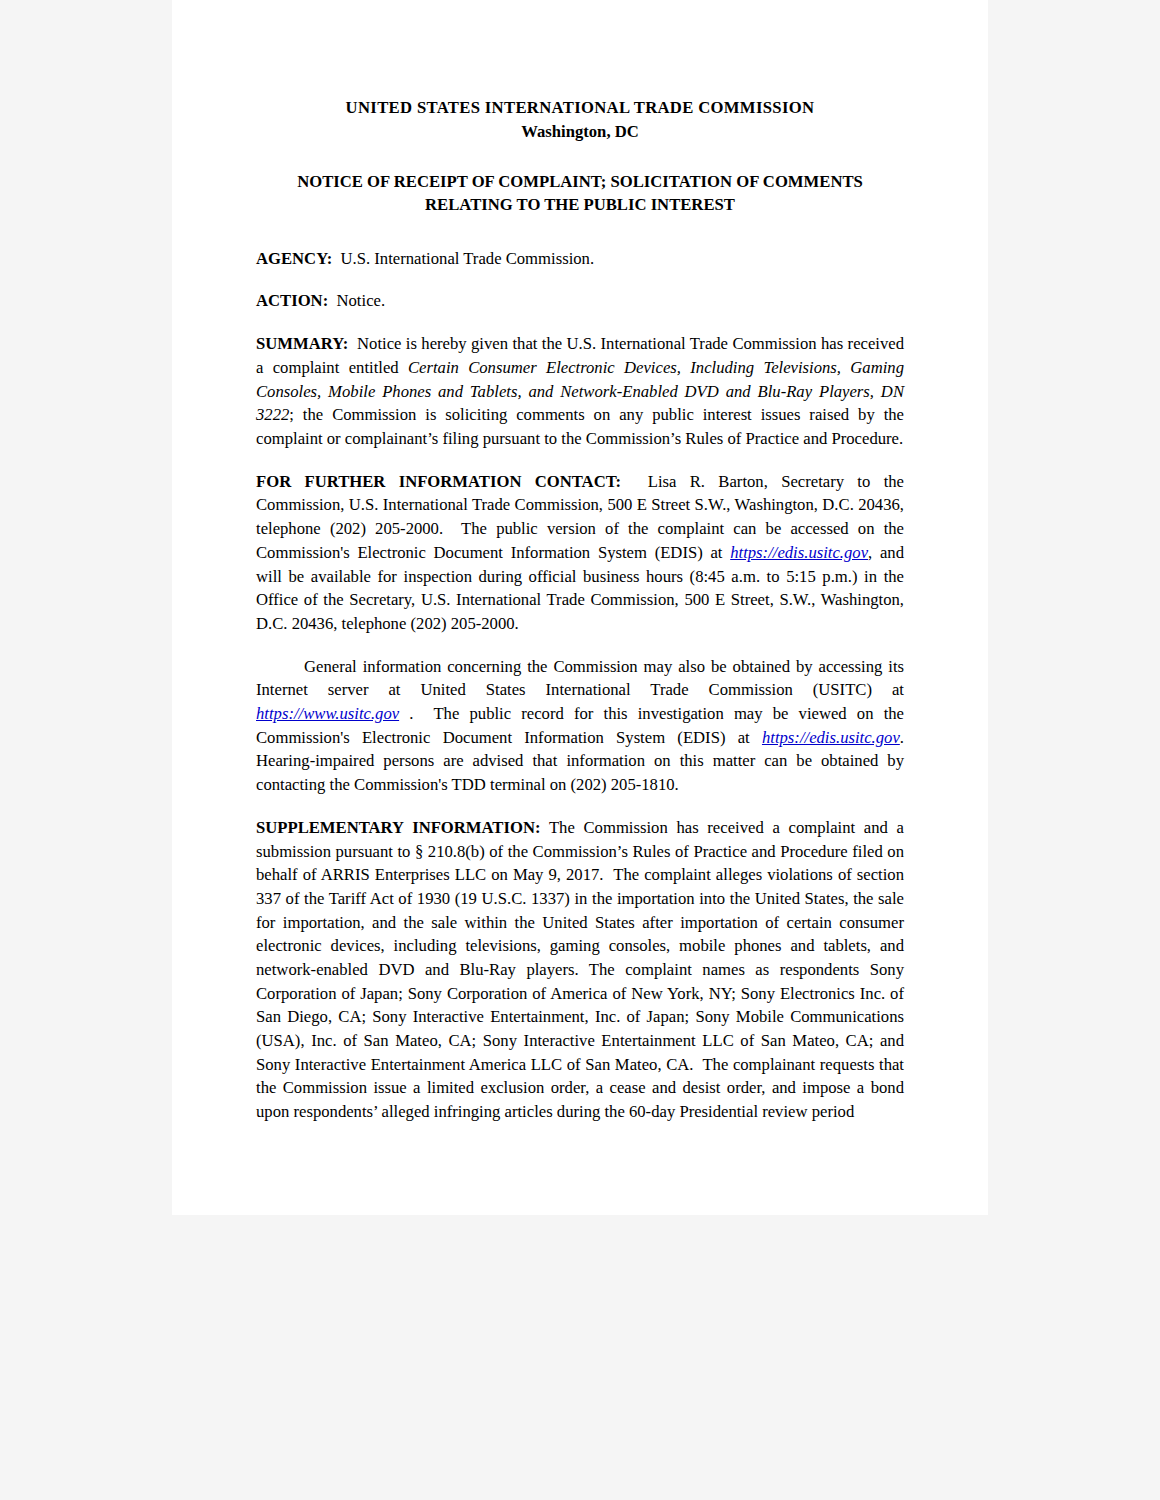UNITED STATES INTERNATIONAL TRADE COMMISSION
Washington, DC
Notice of Receipt of Complaint; Solicitation of Comments
Relating to the Public Interest
AGENCY: U.S. International Trade Commission.
ACTION: Notice.
SUMMARY: Notice is hereby given that the U.S. International Trade Commission has received a complaint entitled Certain Consumer Electronic Devices, Including Televisions, Gaming Consoles, Mobile Phones and Tablets, and Network-Enabled DVD and Blu-Ray Players, DN 3222; the Commission is soliciting comments on any public interest issues raised by the complaint or complainant’s filing pursuant to the Commission’s Rules of Practice and Procedure.
FOR FURTHER INFORMATION CONTACT: Lisa R. Barton, Secretary to the Commission, U.S. International Trade Commission, 500 E Street S.W., Washington, D.C. 20436, telephone (202) 205-2000. The public version of the complaint can be accessed on the Commission's Electronic Document Information System (EDIS) at https://edis.usitc.gov, and will be available for inspection during official business hours (8:45 a.m. to 5:15 p.m.) in the Office of the Secretary, U.S. International Trade Commission, 500 E Street, S.W., Washington, D.C. 20436, telephone (202) 205-2000.
General information concerning the Commission may also be obtained by accessing its Internet server at United States International Trade Commission (USITC) at https://www.usitc.gov . The public record for this investigation may be viewed on the Commission's Electronic Document Information System (EDIS) at https://edis.usitc.gov. Hearing-impaired persons are advised that information on this matter can be obtained by contacting the Commission's TDD terminal on (202) 205-1810.
SUPPLEMENTARY INFORMATION: The Commission has received a complaint and a submission pursuant to § 210.8(b) of the Commission’s Rules of Practice and Procedure filed on behalf of ARRIS Enterprises LLC on May 9, 2017. The complaint alleges violations of section 337 of the Tariff Act of 1930 (19 U.S.C. 1337) in the importation into the United States, the sale for importation, and the sale within the United States after importation of certain consumer electronic devices, including televisions, gaming consoles, mobile phones and tablets, and network-enabled DVD and Blu-Ray players. The complaint names as respondents Sony Corporation of Japan; Sony Corporation of America of New York, NY; Sony Electronics Inc. of San Diego, CA; Sony Interactive Entertainment, Inc. of Japan; Sony Mobile Communications (USA), Inc. of San Mateo, CA; Sony Interactive Entertainment LLC of San Mateo, CA; and Sony Interactive Entertainment America LLC of San Mateo, CA. The complainant requests that the Commission issue a limited exclusion order, a cease and desist order, and impose a bond upon respondents’ alleged infringing articles during the 60-day Presidential review period